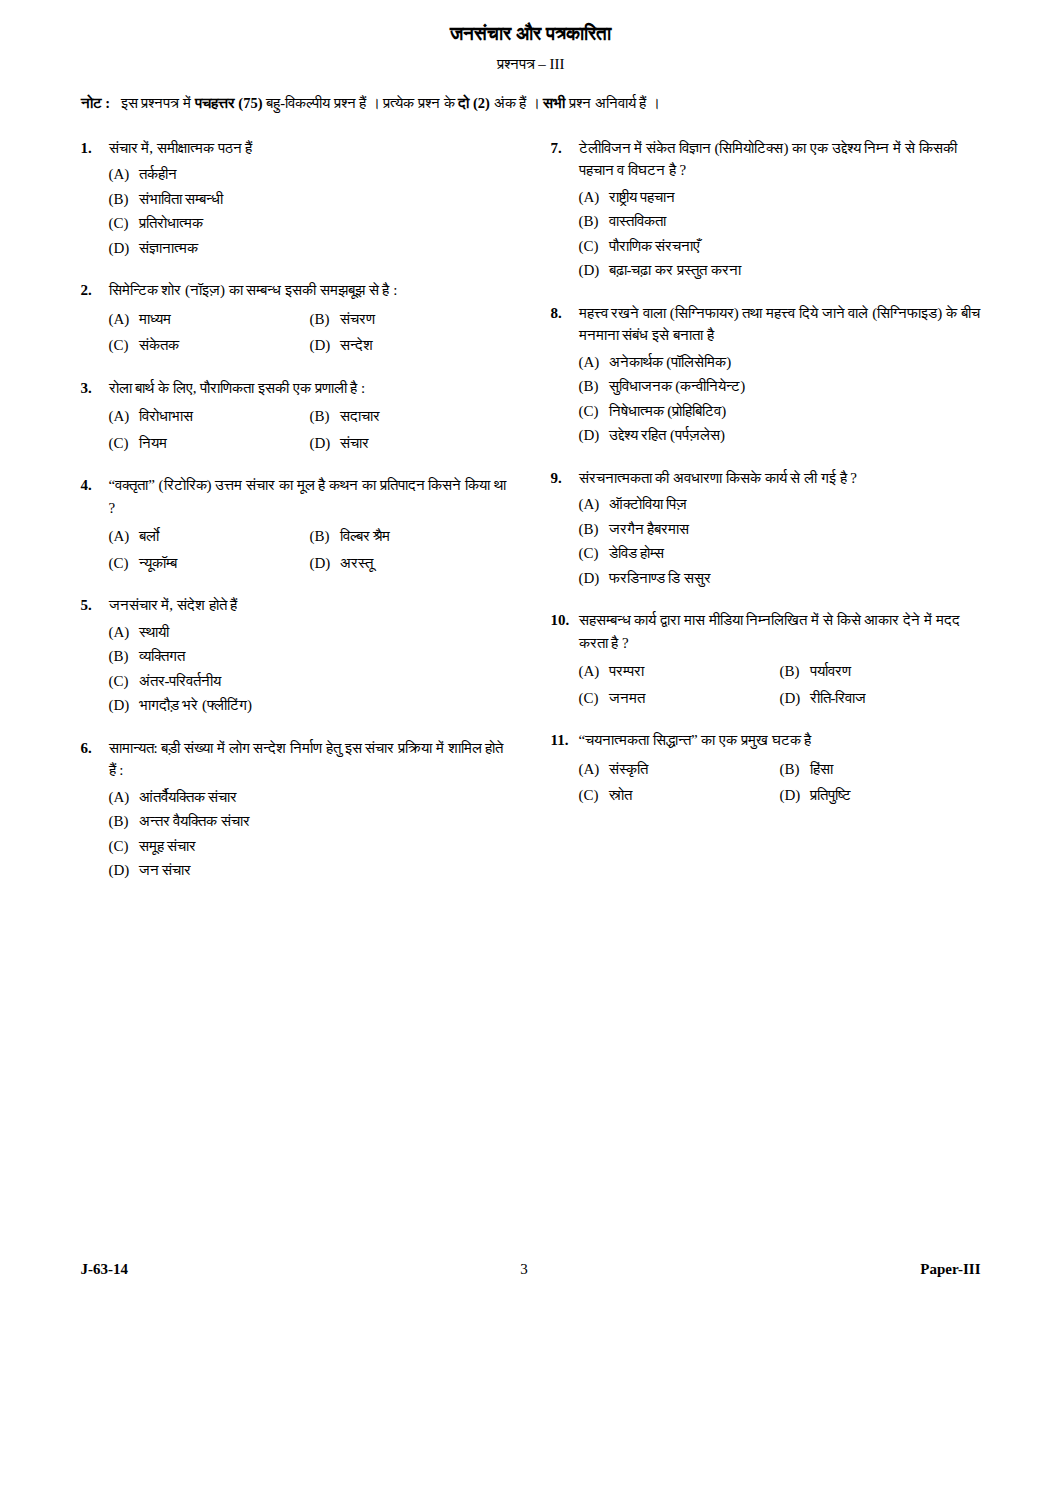जनसंचार और पत्रकारिता
प्रश्नपत्र – III
नोट : इस प्रश्नपत्र में पचहत्तर (75) बहु-विकल्पीय प्रश्न हैं । प्रत्येक प्रश्न के दो (2) अंक हैं । सभी प्रश्न अनिवार्य हैं ।
1.
संचार में, समीक्षात्मक पठन हैं
(A) तर्कहीन
(B) संभाविता सम्बन्धी
(C) प्रतिरोधात्मक
(D) संज्ञानात्मक
2.
सिमेन्टिक शोर (नॉइज़) का सम्बन्ध इसकी समझबूझ से है :
(A) माध्यम
(B) संचरण
(C) संकेतक
(D) सन्देश
3.
रोला बार्थ के लिए, पौराणिकता इसकी एक प्रणाली है :
(A) विरोधाभास
(B) सदाचार
(C) नियम
(D) संचार
4.
“वक्तृता” (रिटोरिक) उत्तम संचार का मूल है कथन का प्रतिपादन किसने किया था ?
(A) बर्लो
(B) विल्बर श्रैम
(C) न्यूकॉम्ब
(D) अरस्तू
5.
जनसंचार में, संदेश होते हैं
(A) स्थायी
(B) व्यक्तिगत
(C) अंतर-परिवर्तनीय
(D) भागदौड़ भरे (फ्लीटिंग)
6.
सामान्यत: बड़ी संख्या में लोग सन्देश निर्माण हेतु इस संचार प्रक्रिया में शामिल होते हैं :
(A) आंतर्वैयक्तिक संचार
(B) अन्तर वैयक्तिक संचार
(C) समूह संचार
(D) जन संचार
7.
टेलीविजन में संकेत विज्ञान (सिमियोटिक्स) का एक उद्देश्य निम्न में से किसकी पहचान व विघटन है ?
(A) राष्ट्रीय पहचान
(B) वास्तविकता
(C) पौराणिक संरचनाएँ
(D) बढ़ा-चढ़ा कर प्रस्तुत करना
8.
महत्त्व रखने वाला (सिग्निफायर) तथा महत्त्व दिये जाने वाले (सिग्निफाइड) के बीच मनमाना संबंध इसे बनाता है
(A) अनेकार्थक (पॉलिसेमिक)
(B) सुविधाजनक (कन्वीनियेन्ट)
(C) निषेधात्मक (प्रोहिबिटिव)
(D) उद्देश्य रहित (पर्पज़लेस)
9.
संरचनात्मकता की अवधारणा किसके कार्य से ली गई है ?
(A) ऑक्टोविया पिज़
(B) जरगैन हैबरमास
(C) डेविड होम्स
(D) फरडिनाण्ड डि ससुर
10.
सहसम्बन्ध कार्य द्वारा मास मीडिया निम्नलिखित में से किसे आकार देने में मदद करता है ?
(A) परम्परा
(B) पर्यावरण
(C) जनमत
(D) रीति-रिवाज
11.
“चयनात्मकता सिद्धान्त” का एक प्रमुख घटक है
(A) संस्कृति
(B) हिंसा
(C) स्रोत
(D) प्रतिपुष्टि
J-63-14
3
Paper-III